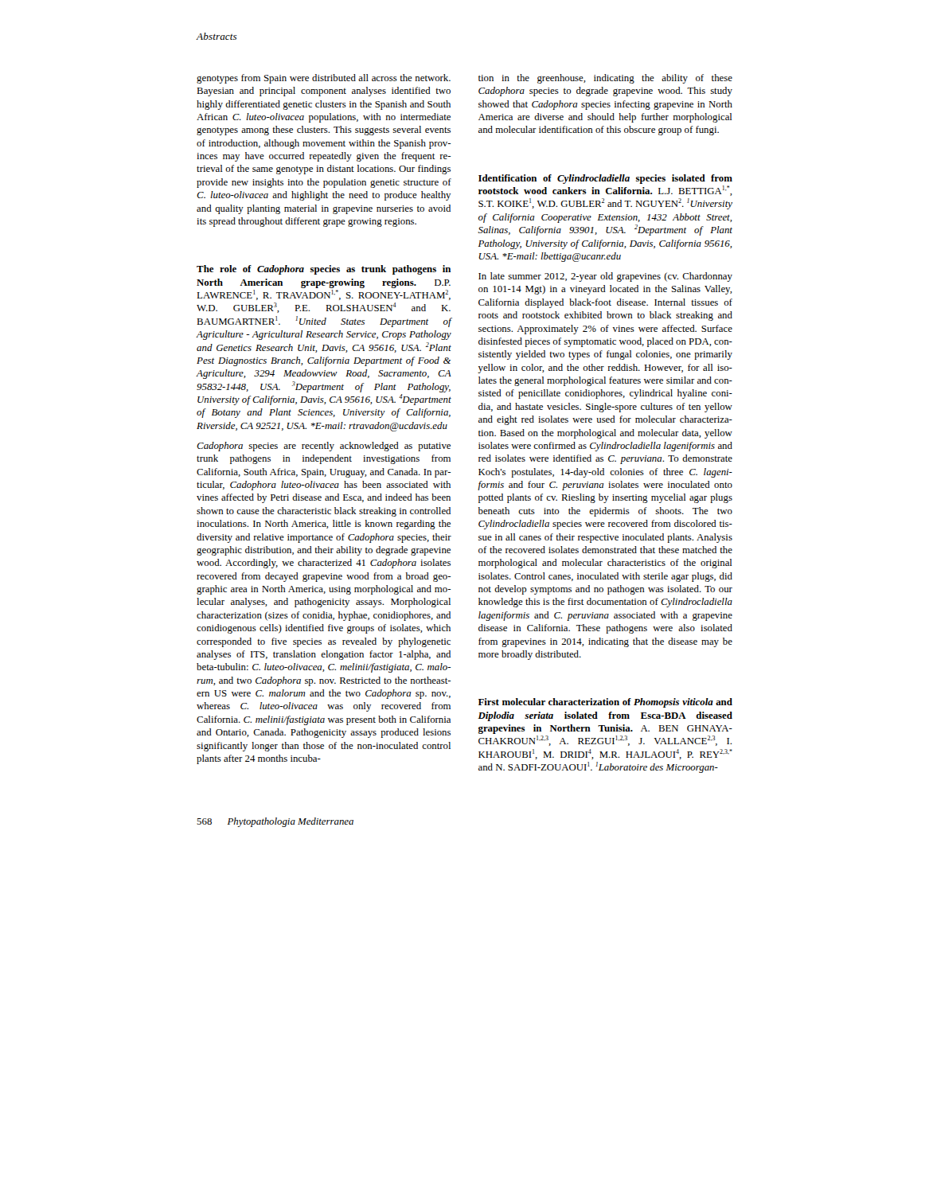Abstracts
genotypes from Spain were distributed all across the network. Bayesian and principal component analyses identified two highly differentiated genetic clusters in the Spanish and South African C. luteo-olivacea populations, with no intermediate genotypes among these clusters. This suggests several events of introduction, although movement within the Spanish provinces may have occurred repeatedly given the frequent retrieval of the same genotype in distant locations. Our findings provide new insights into the population genetic structure of C. luteo-olivacea and highlight the need to produce healthy and quality planting material in grapevine nurseries to avoid its spread throughout different grape growing regions.
The role of Cadophora species as trunk pathogens in North American grape-growing regions. D.P. LAWRENCE1, R. TRAVADON1,*, S. ROONEY-LATHAM2, W.D. GUBLER3, P.E. ROLSHAUSEN4 and K. BAUMGARTNER1. 1United States Department of Agriculture - Agricultural Research Service, Crops Pathology and Genetics Research Unit, Davis, CA 95616, USA. 2Plant Pest Diagnostics Branch, California Department of Food & Agriculture, 3294 Meadowview Road, Sacramento, CA 95832-1448, USA. 3Department of Plant Pathology, University of California, Davis, CA 95616, USA. 4Department of Botany and Plant Sciences, University of California, Riverside, CA 92521, USA. *E-mail: rtravadon@ucdavis.edu
Cadophora species are recently acknowledged as putative trunk pathogens in independent investigations from California, South Africa, Spain, Uruguay, and Canada. In particular, Cadophora luteo-olivacea has been associated with vines affected by Petri disease and Esca, and indeed has been shown to cause the characteristic black streaking in controlled inoculations. In North America, little is known regarding the diversity and relative importance of Cadophora species, their geographic distribution, and their ability to degrade grapevine wood. Accordingly, we characterized 41 Cadophora isolates recovered from decayed grapevine wood from a broad geographic area in North America, using morphological and molecular analyses, and pathogenicity assays. Morphological characterization (sizes of conidia, hyphae, conidiophores, and conidiogenous cells) identified five groups of isolates, which corresponded to five species as revealed by phylogenetic analyses of ITS, translation elongation factor 1-alpha, and beta-tubulin: C. luteo-olivacea, C. melinii/fastigiata, C. malorum, and two Cadophora sp. nov. Restricted to the northeastern US were C. malorum and the two Cadophora sp. nov., whereas C. luteo-olivacea was only recovered from California. C. melinii/fastigiata was present both in California and Ontario, Canada. Pathogenicity assays produced lesions significantly longer than those of the non-inoculated control plants after 24 months incuba-
tion in the greenhouse, indicating the ability of these Cadophora species to degrade grapevine wood. This study showed that Cadophora species infecting grapevine in North America are diverse and should help further morphological and molecular identification of this obscure group of fungi.
Identification of Cylindrocladiella species isolated from rootstock wood cankers in California. L.J. BETTIGA1,*, S.T. KOIKE1, W.D. GUBLER2 and T. NGUYEN2. 1University of California Cooperative Extension, 1432 Abbott Street, Salinas, California 93901, USA. 2Department of Plant Pathology, University of California, Davis, California 95616, USA. *E-mail: lbettiga@ucanr.edu
In late summer 2012, 2-year old grapevines (cv. Chardonnay on 101-14 Mgt) in a vineyard located in the Salinas Valley, California displayed black-foot disease. Internal tissues of roots and rootstock exhibited brown to black streaking and sections. Approximately 2% of vines were affected. Surface disinfested pieces of symptomatic wood, placed on PDA, consistently yielded two types of fungal colonies, one primarily yellow in color, and the other reddish. However, for all isolates the general morphological features were similar and consisted of penicillate conidiophores, cylindrical hyaline conidia, and hastate vesicles. Single-spore cultures of ten yellow and eight red isolates were used for molecular characterization. Based on the morphological and molecular data, yellow isolates were confirmed as Cylindrocladiella lageniformis and red isolates were identified as C. peruviana. To demonstrate Koch's postulates, 14-day-old colonies of three C. lageniformis and four C. peruviana isolates were inoculated onto potted plants of cv. Riesling by inserting mycelial agar plugs beneath cuts into the epidermis of shoots. The two Cylindrocladiella species were recovered from discolored tissue in all canes of their respective inoculated plants. Analysis of the recovered isolates demonstrated that these matched the morphological and molecular characteristics of the original isolates. Control canes, inoculated with sterile agar plugs, did not develop symptoms and no pathogen was isolated. To our knowledge this is the first documentation of Cylindrocladiella lageniformis and C. peruviana associated with a grapevine disease in California. These pathogens were also isolated from grapevines in 2014, indicating that the disease may be more broadly distributed.
First molecular characterization of Phomopsis viticola and Diplodia seriata isolated from Esca-BDA diseased grapevines in Northern Tunisia. A. BEN GHNAYA-CHAKROUN1,2,3, A. REZGUI1,2,3, J. VALLANCE2,3, I. KHAROUBI1, M. DRIDI4, M.R. HAJLAOUI4, P. REY2,3,* and N. SADFI-ZOUAOUI1. 1Laboratoire des Microorgan-
568 Phytopathologia Mediterranea